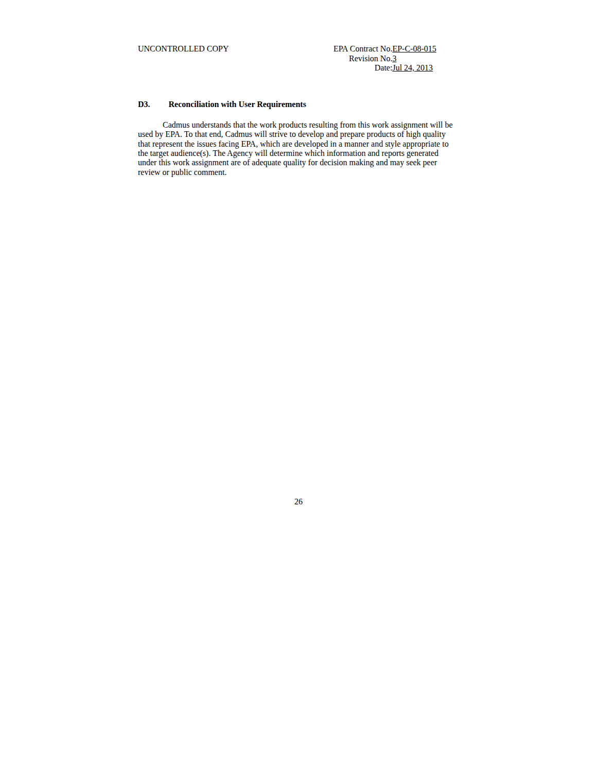UNCONTROLLED COPY
| EPA Contract No. | EP-C-08-015 |
| Revision No. | 3 |
| Date: | Jul 24, 2013 |
D3. Reconciliation with User Requirements
Cadmus understands that the work products resulting from this work assignment will be used by EPA. To that end, Cadmus will strive to develop and prepare products of high quality that represent the issues facing EPA, which are developed in a manner and style appropriate to the target audience(s). The Agency will determine which information and reports generated under this work assignment are of adequate quality for decision making and may seek peer review or public comment.
26